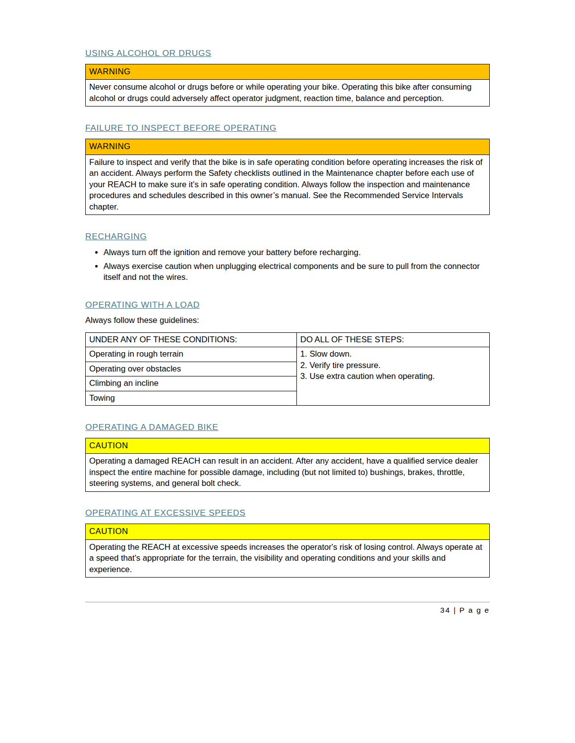Using Alcohol or Drugs
| WARNING |
| --- |
| Never consume alcohol or drugs before or while operating your bike. Operating this bike after consuming alcohol or drugs could adversely affect operator judgment, reaction time, balance and perception. |
Failure to Inspect Before Operating
| WARNING |
| --- |
| Failure to inspect and verify that the bike is in safe operating condition before operating increases the risk of an accident. Always perform the Safety checklists outlined in the Maintenance chapter before each use of your REACH to make sure it's in safe operating condition. Always follow the inspection and maintenance procedures and schedules described in this owner’s manual. See the Recommended Service Intervals chapter. |
Recharging
Always turn off the ignition and remove your battery before recharging.
Always exercise caution when unplugging electrical components and be sure to pull from the connector itself and not the wires.
Operating With a Load
Always follow these guidelines:
| UNDER ANY OF THESE CONDITIONS: | DO ALL OF THESE STEPS: |
| --- | --- |
| Operating in rough terrain | 1. Slow down. 2. Verify tire pressure. 3. Use extra caution when operating. |
| Operating over obstacles |
| Climbing an incline |
| Towing |
Operating a Damaged Bike
| CAUTION |
| --- |
| Operating a damaged REACH can result in an accident. After any accident, have a qualified service dealer inspect the entire machine for possible damage, including (but not limited to) bushings, brakes, throttle, steering systems, and general bolt check. |
Operating at Excessive Speeds
| CAUTION |
| --- |
| Operating the REACH at excessive speeds increases the operator's risk of losing control. Always operate at a speed that's appropriate for the terrain, the visibility and operating conditions and your skills and experience. |
34 | P a g e